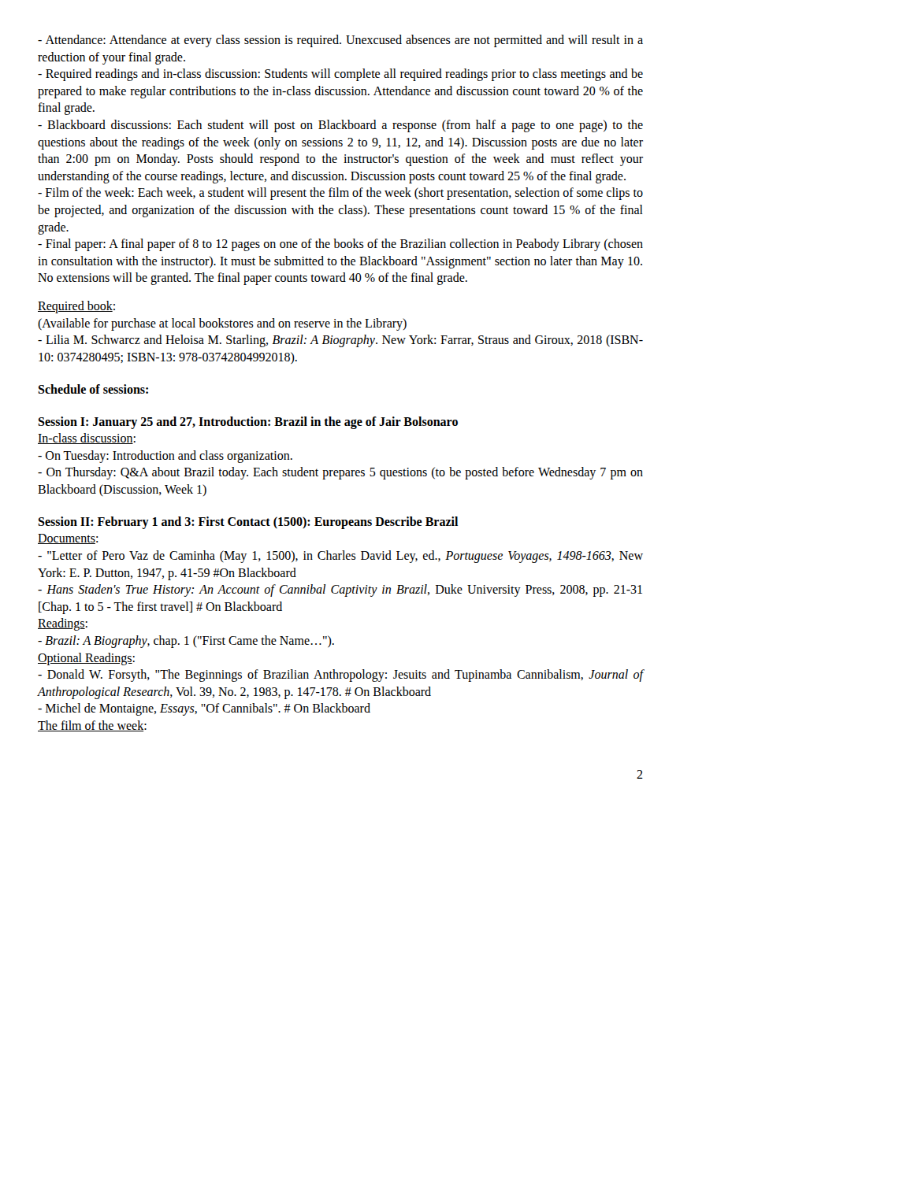- Attendance: Attendance at every class session is required. Unexcused absences are not permitted and will result in a reduction of your final grade.
- Required readings and in-class discussion: Students will complete all required readings prior to class meetings and be prepared to make regular contributions to the in-class discussion. Attendance and discussion count toward 20 % of the final grade.
- Blackboard discussions: Each student will post on Blackboard a response (from half a page to one page) to the questions about the readings of the week (only on sessions 2 to 9, 11, 12, and 14). Discussion posts are due no later than 2:00 pm on Monday. Posts should respond to the instructor's question of the week and must reflect your understanding of the course readings, lecture, and discussion. Discussion posts count toward 25 % of the final grade.
- Film of the week: Each week, a student will present the film of the week (short presentation, selection of some clips to be projected, and organization of the discussion with the class). These presentations count toward 15 % of the final grade.
- Final paper: A final paper of 8 to 12 pages on one of the books of the Brazilian collection in Peabody Library (chosen in consultation with the instructor). It must be submitted to the Blackboard "Assignment" section no later than May 10. No extensions will be granted. The final paper counts toward 40 % of the final grade.
Required book:
(Available for purchase at local bookstores and on reserve in the Library)
- Lilia M. Schwarcz and Heloisa M. Starling, Brazil: A Biography. New York: Farrar, Straus and Giroux, 2018 (ISBN-10: 0374280495; ISBN-13: 978-03742804992018).
Schedule of sessions:
Session I: January 25 and 27, Introduction: Brazil in the age of Jair Bolsonaro
In-class discussion:
- On Tuesday: Introduction and class organization.
- On Thursday: Q&A about Brazil today. Each student prepares 5 questions (to be posted before Wednesday 7 pm on Blackboard (Discussion, Week 1)
Session II: February 1 and 3: First Contact (1500): Europeans Describe Brazil
Documents:
- "Letter of Pero Vaz de Caminha (May 1, 1500), in Charles David Ley, ed., Portuguese Voyages, 1498-1663, New York: E. P. Dutton, 1947, p. 41-59 #On Blackboard
- Hans Staden's True History: An Account of Cannibal Captivity in Brazil, Duke University Press, 2008, pp. 21-31 [Chap. 1 to 5 - The first travel] # On Blackboard
Readings:
- Brazil: A Biography, chap. 1 ("First Came the Name…").
Optional Readings:
- Donald W. Forsyth, "The Beginnings of Brazilian Anthropology: Jesuits and Tupinamba Cannibalism, Journal of Anthropological Research, Vol. 39, No. 2, 1983, p. 147-178. # On Blackboard
- Michel de Montaigne, Essays, "Of Cannibals". # On Blackboard
The film of the week:
2